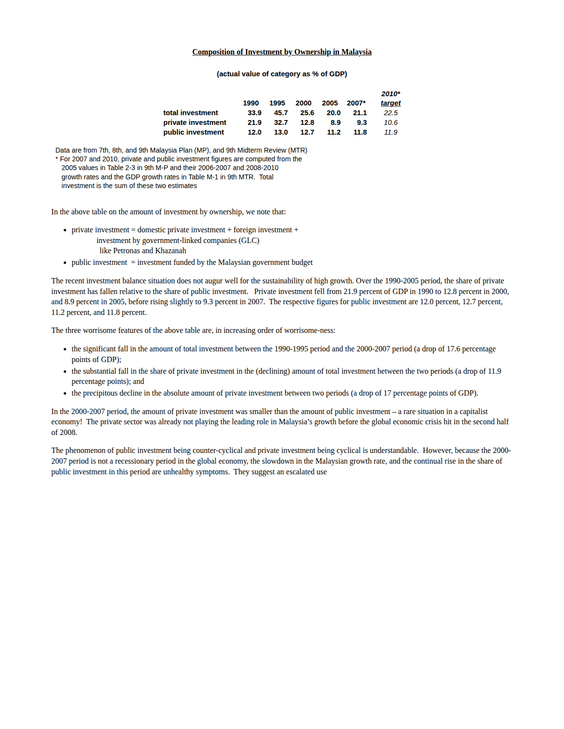Composition of Investment by Ownership in Malaysia
(actual value of category as % of GDP)
| | 1990 | 1995 | 2000 | 2005 | 2007* | 2010* target |
| --- | --- | --- | --- | --- | --- | --- |
| total investment | 33.9 | 45.7 | 25.6 | 20.0 | 21.1 | 22.5 |
| private investment | 21.9 | 32.7 | 12.8 | 8.9 | 9.3 | 10.6 |
| public investment | 12.0 | 13.0 | 12.7 | 11.2 | 11.8 | 11.9 |
Data are from 7th, 8th, and 9th Malaysia Plan (MP), and 9th Midterm Review (MTR)
* For 2007 and 2010, private and public investment figures are computed from the
2005 values in Table 2-3 in 9th M-P and their 2006-2007 and 2008-2010
growth rates and the GDP growth rates in Table M-1 in 9th MTR. Total
investment is the sum of these two estimates
In the above table on the amount of investment by ownership, we note that:
private investment = domestic private investment + foreign investment + investment by government-linked companies (GLC) like Petronas and Khazanah
public investment = investment funded by the Malaysian government budget
The recent investment balance situation does not augur well for the sustainability of high growth. Over the 1990-2005 period, the share of private investment has fallen relative to the share of public investment. Private investment fell from 21.9 percent of GDP in 1990 to 12.8 percent in 2000, and 8.9 percent in 2005, before rising slightly to 9.3 percent in 2007. The respective figures for public investment are 12.0 percent, 12.7 percent, 11.2 percent, and 11.8 percent.
The three worrisome features of the above table are, in increasing order of worrisome-ness:
the significant fall in the amount of total investment between the 1990-1995 period and the 2000-2007 period (a drop of 17.6 percentage points of GDP);
the substantial fall in the share of private investment in the (declining) amount of total investment between the two periods (a drop of 11.9 percentage points); and
the precipitous decline in the absolute amount of private investment between two periods (a drop of 17 percentage points of GDP).
In the 2000-2007 period, the amount of private investment was smaller than the amount of public investment – a rare situation in a capitalist economy! The private sector was already not playing the leading role in Malaysia’s growth before the global economic crisis hit in the second half of 2008.
The phenomenon of public investment being counter-cyclical and private investment being cyclical is understandable. However, because the 2000-2007 period is not a recessionary period in the global economy, the slowdown in the Malaysian growth rate, and the continual rise in the share of public investment in this period are unhealthy symptoms. They suggest an escalated use